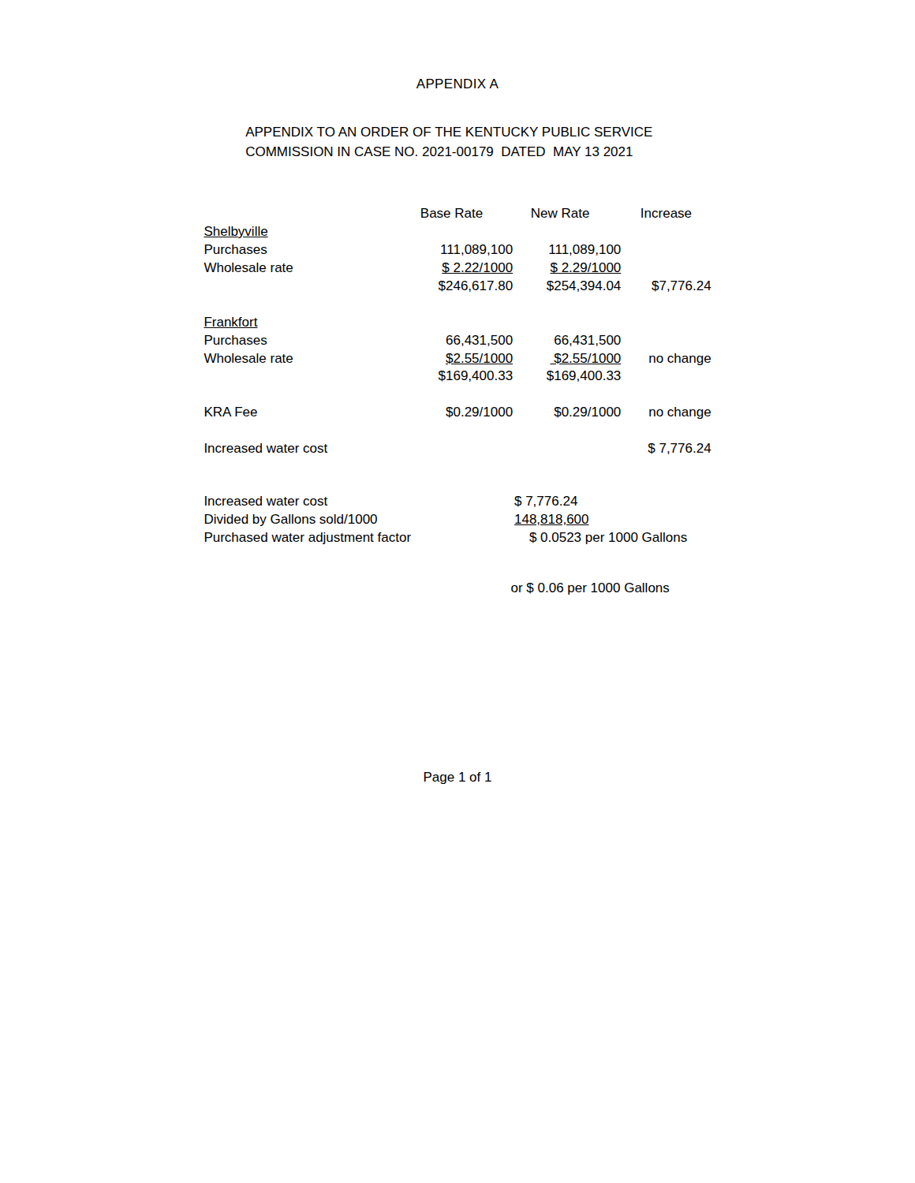APPENDIX A
APPENDIX TO AN ORDER OF THE KENTUCKY PUBLIC SERVICE
COMMISSION IN CASE NO. 2021-00179 DATED MAY 13 2021
| | Base Rate | New Rate | Increase |
| Shelbyville | | | |
| Purchases | 111,089,100 | 111,089,100 | |
| Wholesale rate | $ 2.22/1000 | $ 2.29/1000 | |
| | $246,617.80 | $254,394.04 | $7,776.24 |
| Frankfort | | | |
| Purchases | 66,431,500 | 66,431,500 | |
| Wholesale rate | $2.55/1000 | $2.55/1000 | no change |
| | $169,400.33 | $169,400.33 | |
| KRA Fee | $0.29/1000 | $0.29/1000 | no change |
| Increased water cost | | | $ 7,776.24 |
| Increased water cost | $ 7,776.24 |
| Divided by Gallons sold/1000 | 148,818,600 |
| Purchased water adjustment factor | $ 0.0523 per 1000 Gallons |
or $ 0.06 per 1000 Gallons
Page 1 of 1